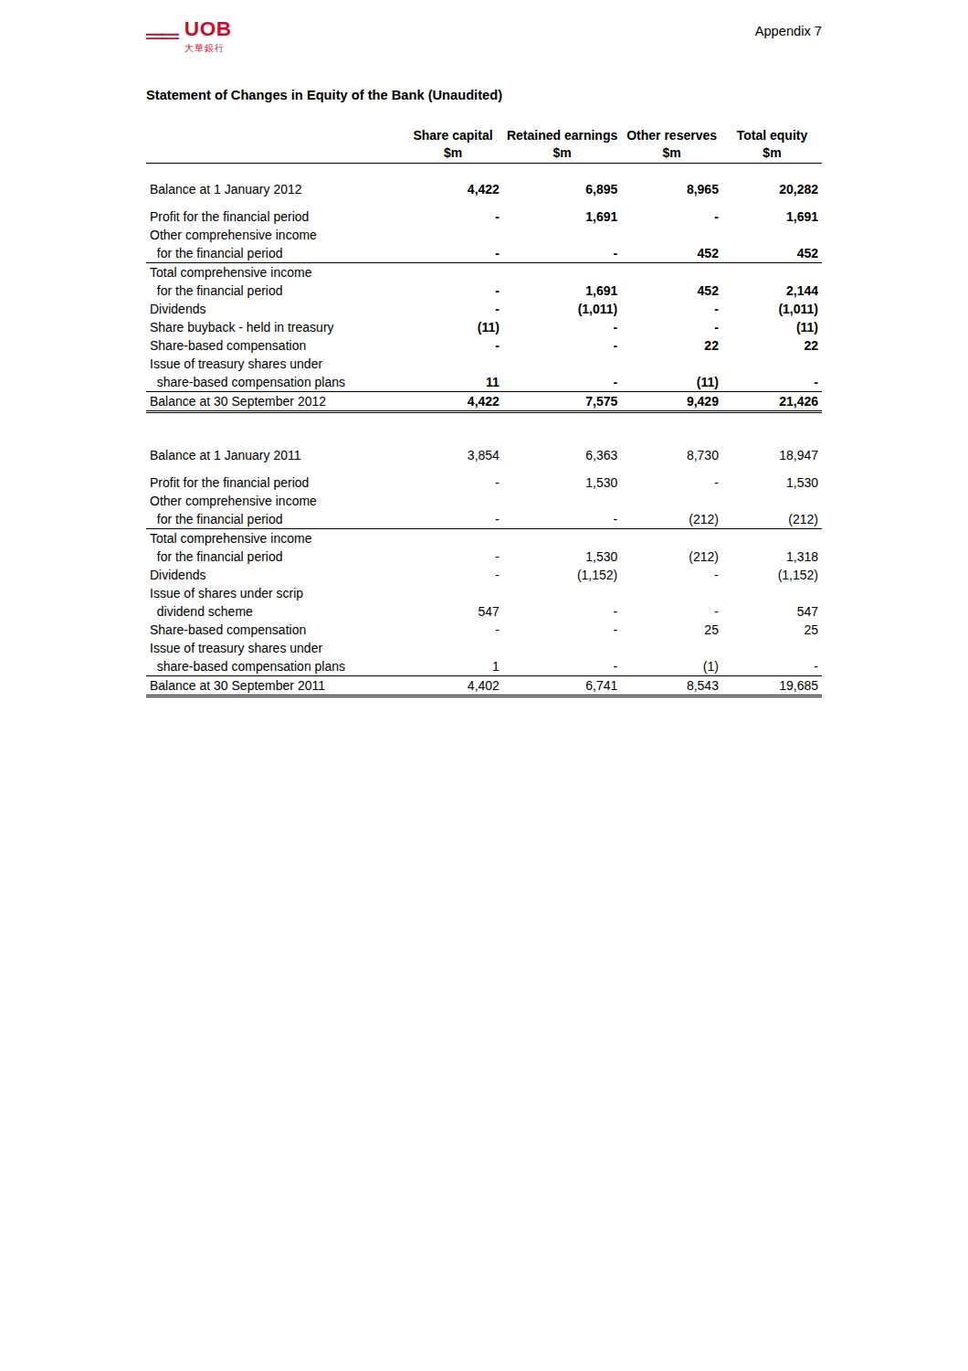══ UOB
大華銀行
Appendix 7
Statement of Changes in Equity of the Bank (Unaudited)
| | Share capital | Retained earnings | Other reserves | Total equity |
| --- | --- | --- | --- | --- |
| | $m | $m | $m | $m |
| Balance at 1 January 2012 | 4,422 | 6,895 | 8,965 | 20,282 |
| Profit for the financial period | - | 1,691 | - | 1,691 |
| Other comprehensive income | | | | |
| for the financial period | - | - | 452 | 452 |
| Total comprehensive income | | | | |
| for the financial period | - | 1,691 | 452 | 2,144 |
| Dividends | - | (1,011) | - | (1,011) |
| Share buyback - held in treasury | (11) | - | - | (11) |
| Share-based compensation | - | - | 22 | 22 |
| Issue of treasury shares under | | | | |
| share-based compensation plans | 11 | - | (11) | - |
| Balance at 30 September 2012 | 4,422 | 7,575 | 9,429 | 21,426 |
| Balance at 1 January 2011 | 3,854 | 6,363 | 8,730 | 18,947 |
| Profit for the financial period | - | 1,530 | - | 1,530 |
| Other comprehensive income | | | | |
| for the financial period | - | - | (212) | (212) |
| Total comprehensive income | | | | |
| for the financial period | - | 1,530 | (212) | 1,318 |
| Dividends | - | (1,152) | - | (1,152) |
| Issue of shares under scrip | | | | |
| dividend scheme | 547 | - | - | 547 |
| Share-based compensation | - | - | 25 | 25 |
| Issue of treasury shares under | | | | |
| share-based compensation plans | 1 | - | (1) | - |
| Balance at 30 September 2011 | 4,402 | 6,741 | 8,543 | 19,685 |